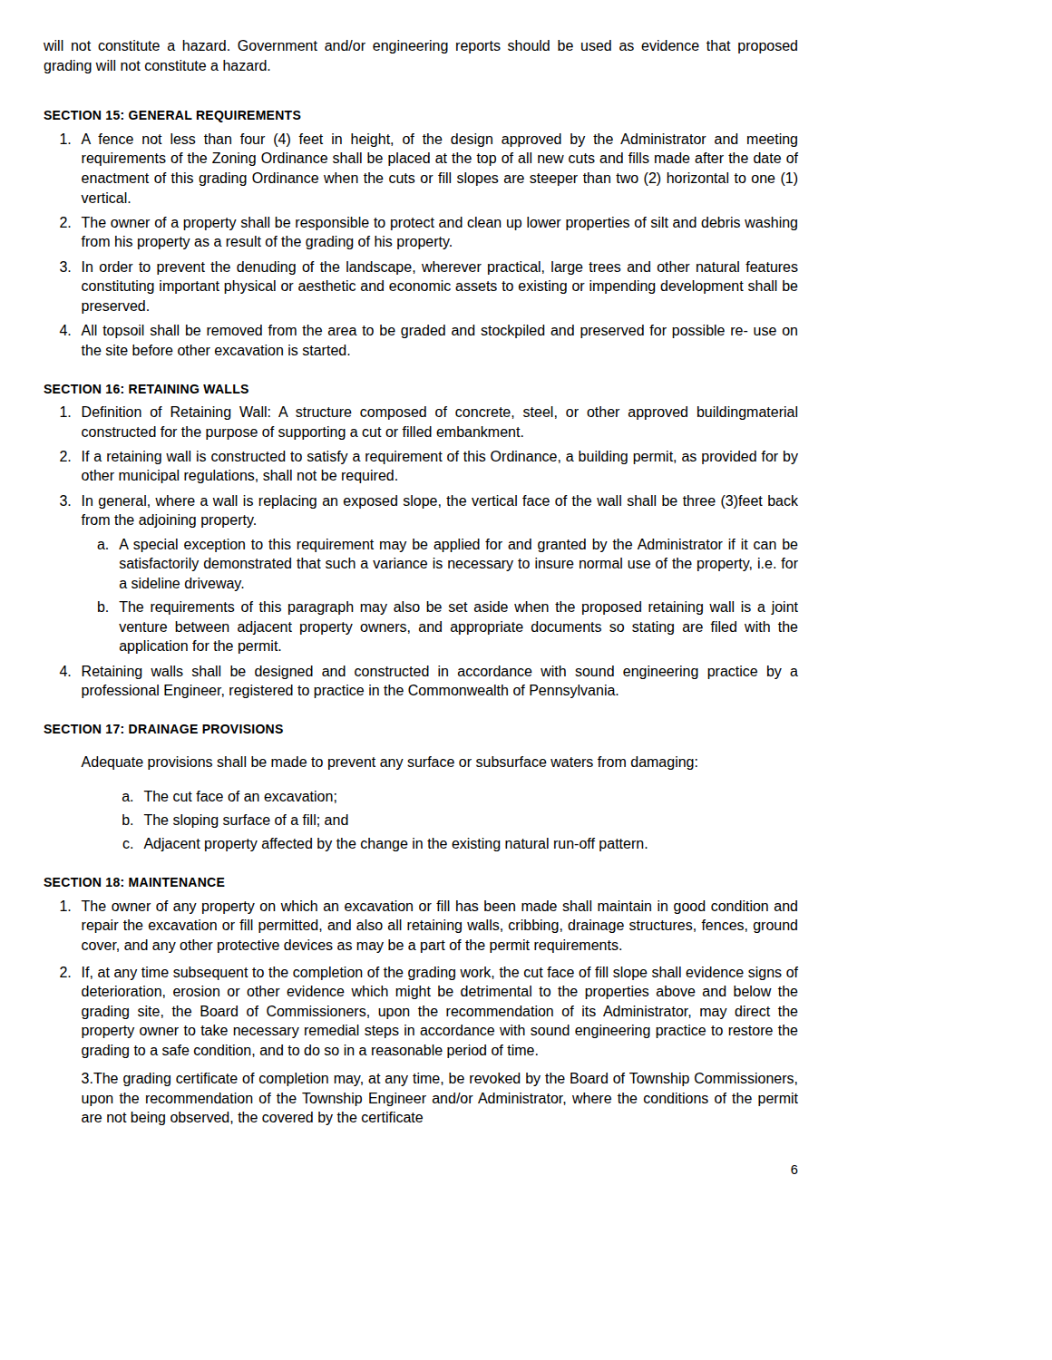will not constitute a hazard. Government and/or engineering reports should be used as evidence that proposed grading will not constitute a hazard.
SECTION 15: GENERAL REQUIREMENTS
A fence not less than four (4) feet in height, of the design approved by the Administrator and meeting requirements of the Zoning Ordinance shall be placed at the top of all new cuts and fills made after the date of enactment of this grading Ordinance when the cuts or fill slopes are steeper than two (2) horizontal to one (1) vertical.
The owner of a property shall be responsible to protect and clean up lower properties of silt and debris washing from his property as a result of the grading of his property.
In order to prevent the denuding of the landscape, wherever practical, large trees and other natural features constituting important physical or aesthetic and economic assets to existing or impending development shall be preserved.
All topsoil shall be removed from the area to be graded and stockpiled and preserved for possible re- use on the site before other excavation is started.
SECTION 16: RETAINING WALLS
Definition of Retaining Wall: A structure composed of concrete, steel, or other approved buildingmaterial constructed for the purpose of supporting a cut or filled embankment.
If a retaining wall is constructed to satisfy a requirement of this Ordinance, a building permit, as provided for by other municipal regulations, shall not be required.
In general, where a wall is replacing an exposed slope, the vertical face of the wall shall be three (3)feet back from the adjoining property.
A special exception to this requirement may be applied for and granted by the Administrator if it can be satisfactorily demonstrated that such a variance is necessary to insure normal use of the property, i.e. for a sideline driveway.
The requirements of this paragraph may also be set aside when the proposed retaining wall is a joint venture between adjacent property owners, and appropriate documents so stating are filed with the application for the permit.
Retaining walls shall be designed and constructed in accordance with sound engineering practice by a professional Engineer, registered to practice in the Commonwealth of Pennsylvania.
SECTION 17: DRAINAGE PROVISIONS
Adequate provisions shall be made to prevent any surface or subsurface waters from damaging:
The cut face of an excavation;
The sloping surface of a fill; and
Adjacent property affected by the change in the existing natural run-off pattern.
SECTION 18: MAINTENANCE
The owner of any property on which an excavation or fill has been made shall maintain in good condition and repair the excavation or fill permitted, and also all retaining walls, cribbing, drainage structures, fences, ground cover, and any other protective devices as may be a part of the permit requirements.
If, at any time subsequent to the completion of the grading work, the cut face of fill slope shall evidence signs of deterioration, erosion or other evidence which might be detrimental to the properties above and below the grading site, the Board of Commissioners, upon the recommendation of its Administrator, may direct the property owner to take necessary remedial steps in accordance with sound engineering practice to restore the grading to a safe condition, and to do so in a reasonable period of time.
3.The grading certificate of completion may, at any time, be revoked by the Board of Township Commissioners, upon the recommendation of the Township Engineer and/or Administrator, where the conditions of the permit are not being observed, the covered by the certificate
6